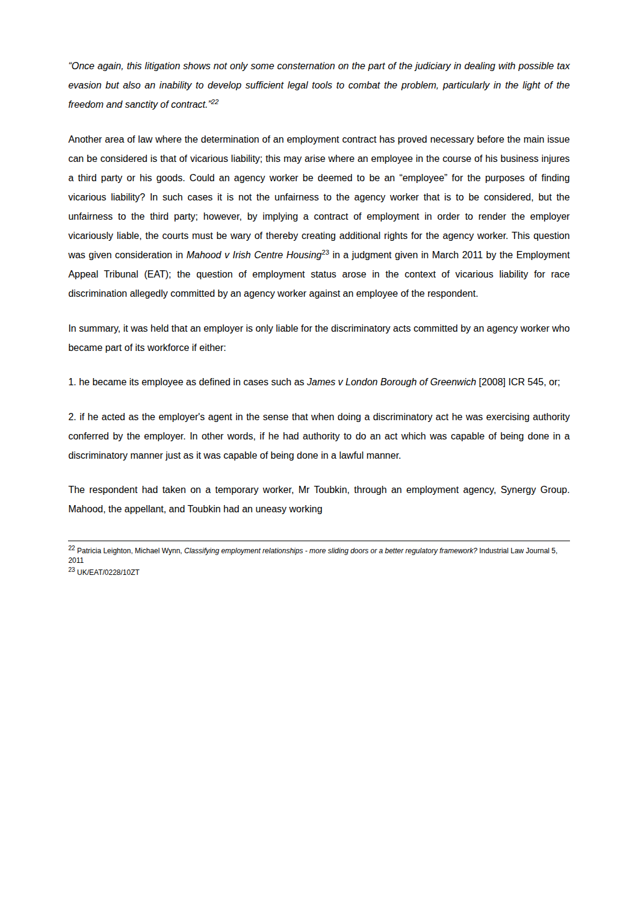“Once again, this litigation shows not only some consternation on the part of the judiciary in dealing with possible tax evasion but also an inability to develop sufficient legal tools to combat the problem, particularly in the light of the freedom and sanctity of contract.”22
Another area of law where the determination of an employment contract has proved necessary before the main issue can be considered is that of vicarious liability; this may arise where an employee in the course of his business injures a third party or his goods. Could an agency worker be deemed to be an “employee” for the purposes of finding vicarious liability? In such cases it is not the unfairness to the agency worker that is to be considered, but the unfairness to the third party; however, by implying a contract of employment in order to render the employer vicariously liable, the courts must be wary of thereby creating additional rights for the agency worker. This question was given consideration in Mahood v Irish Centre Housing23 in a judgment given in March 2011 by the Employment Appeal Tribunal (EAT); the question of employment status arose in the context of vicarious liability for race discrimination allegedly committed by an agency worker against an employee of the respondent.
In summary, it was held that an employer is only liable for the discriminatory acts committed by an agency worker who became part of its workforce if either:
1. he became its employee as defined in cases such as James v London Borough of Greenwich [2008] ICR 545, or;
2. if he acted as the employer's agent in the sense that when doing a discriminatory act he was exercising authority conferred by the employer. In other words, if he had authority to do an act which was capable of being done in a discriminatory manner just as it was capable of being done in a lawful manner.
The respondent had taken on a temporary worker, Mr Toubkin, through an employment agency, Synergy Group. Mahood, the appellant, and Toubkin had an uneasy working
22 Patricia Leighton, Michael Wynn, Classifying employment relationships - more sliding doors or a better regulatory framework? Industrial Law Journal 5, 2011
23 UK/EAT/0228/10ZT